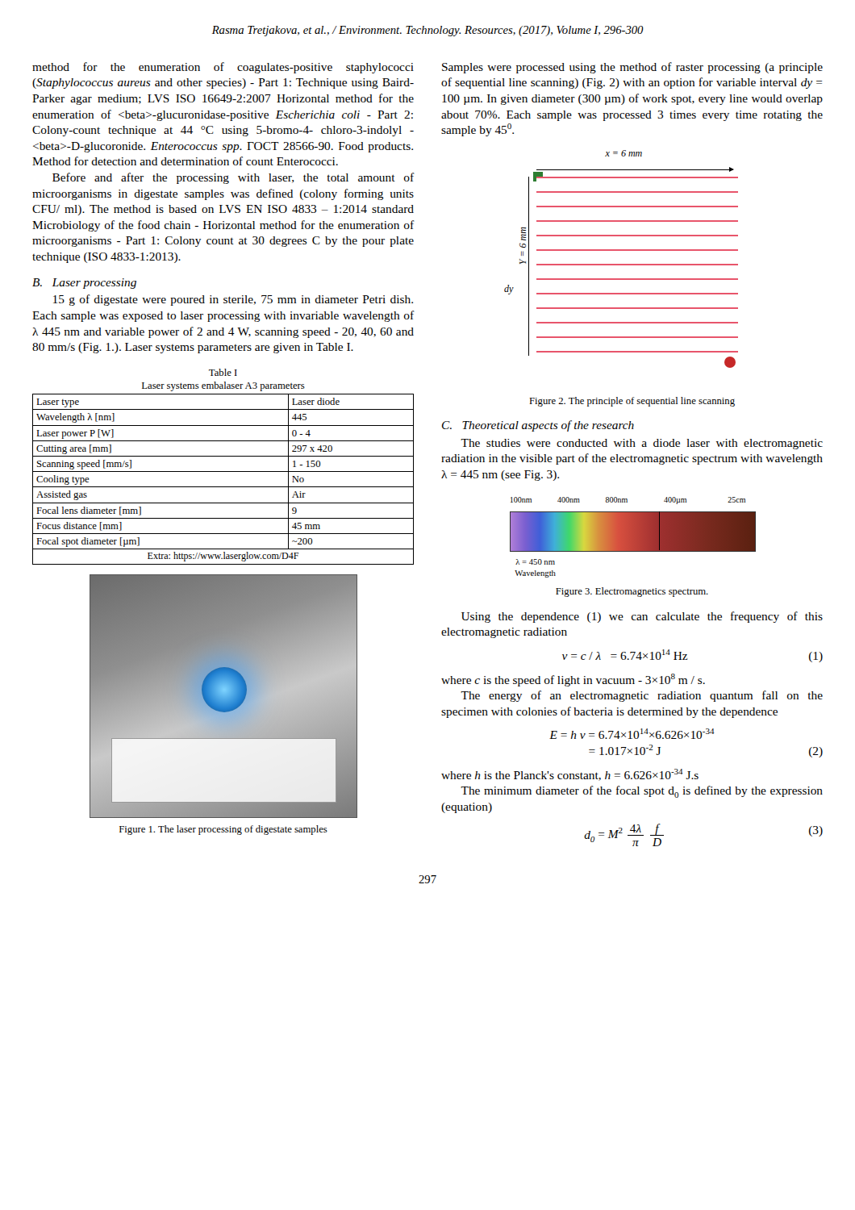Rasma Tretjakova, et al., / Environment. Technology. Resources, (2017), Volume I, 296-300
method for the enumeration of coagulates-positive staphylococci (Staphylococcus aureus and other species) - Part 1: Technique using Baird-Parker agar medium; LVS ISO 16649-2:2007 Horizontal method for the enumeration of <beta>-glucuronidase-positive Escherichia coli - Part 2: Colony-count technique at 44 °C using 5-bromo-4- chloro-3-indolyl -<beta>-D-glucoronide. Enterococcus spp. ГОСТ 28566-90. Food products. Method for detection and determination of count Enterococci.
Before and after the processing with laser, the total amount of microorganisms in digestate samples was defined (colony forming units CFU/ ml). The method is based on LVS EN ISO 4833 – 1:2014 standard Microbiology of the food chain - Horizontal method for the enumeration of microorganisms - Part 1: Colony count at 30 degrees C by the pour plate technique (ISO 4833-1:2013).
B. Laser processing
15 g of digestate were poured in sterile, 75 mm in diameter Petri dish. Each sample was exposed to laser processing with invariable wavelength of λ 445 nm and variable power of 2 and 4 W, scanning speed - 20, 40, 60 and 80 mm/s (Fig. 1.). Laser systems parameters are given in Table I.
Table I
Laser systems embalaser A3 parameters
| Laser type | Laser diode |
| Wavelength λ [nm] | 445 |
| Laser power P [W] | 0 - 4 |
| Cutting area [mm] | 297 x 420 |
| Scanning speed [mm/s] | 1 - 150 |
| Cooling type | No |
| Assisted gas | Air |
| Focal lens diameter [mm] | 9 |
| Focus distance [mm] | 45 mm |
| Focal spot diameter [µm] | ~200 |
| Extra: https://www.laserglow.com/D4F |
Figure 1. The laser processing of digestate samples
Samples were processed using the method of raster processing (a principle of sequential line scanning) (Fig. 2) with an option for variable interval dy = 100 µm. In given diameter (300 µm) of work spot, every line would overlap about 70%. Each sample was processed 3 times every time rotating the sample by 450.
x = 6 mm Y = 6 mm dy
Figure 2. The principle of sequential line scanning
C. Theoretical aspects of the research
The studies were conducted with a diode laser with electromagnetic radiation in the visible part of the electromagnetic spectrum with wavelength λ = 445 nm (see Fig. 3).
100nm 400nm 800nm 400µm 25cm
λ = 450 nm
Wavelength
Figure 3. Electromagnetics spectrum.
Using the dependence (1) we can calculate the frequency of this electromagnetic radiation
ν = c / λ = 6.74×1014 Hz(1)
where c is the speed of light in vacuum - 3×108 m / s.
The energy of an electromagnetic radiation quantum fall on the specimen with colonies of bacteria is determined by the dependence
E = h ν = 6.74×1014×6.626×10-34
= 1.017×10-2 J(2)
where h is the Planck's constant, h = 6.626×10-34 J.s
The minimum diameter of the focal spot d0 is defined by the expression (equation)
d0 = M2 4λ π fD (3)
297